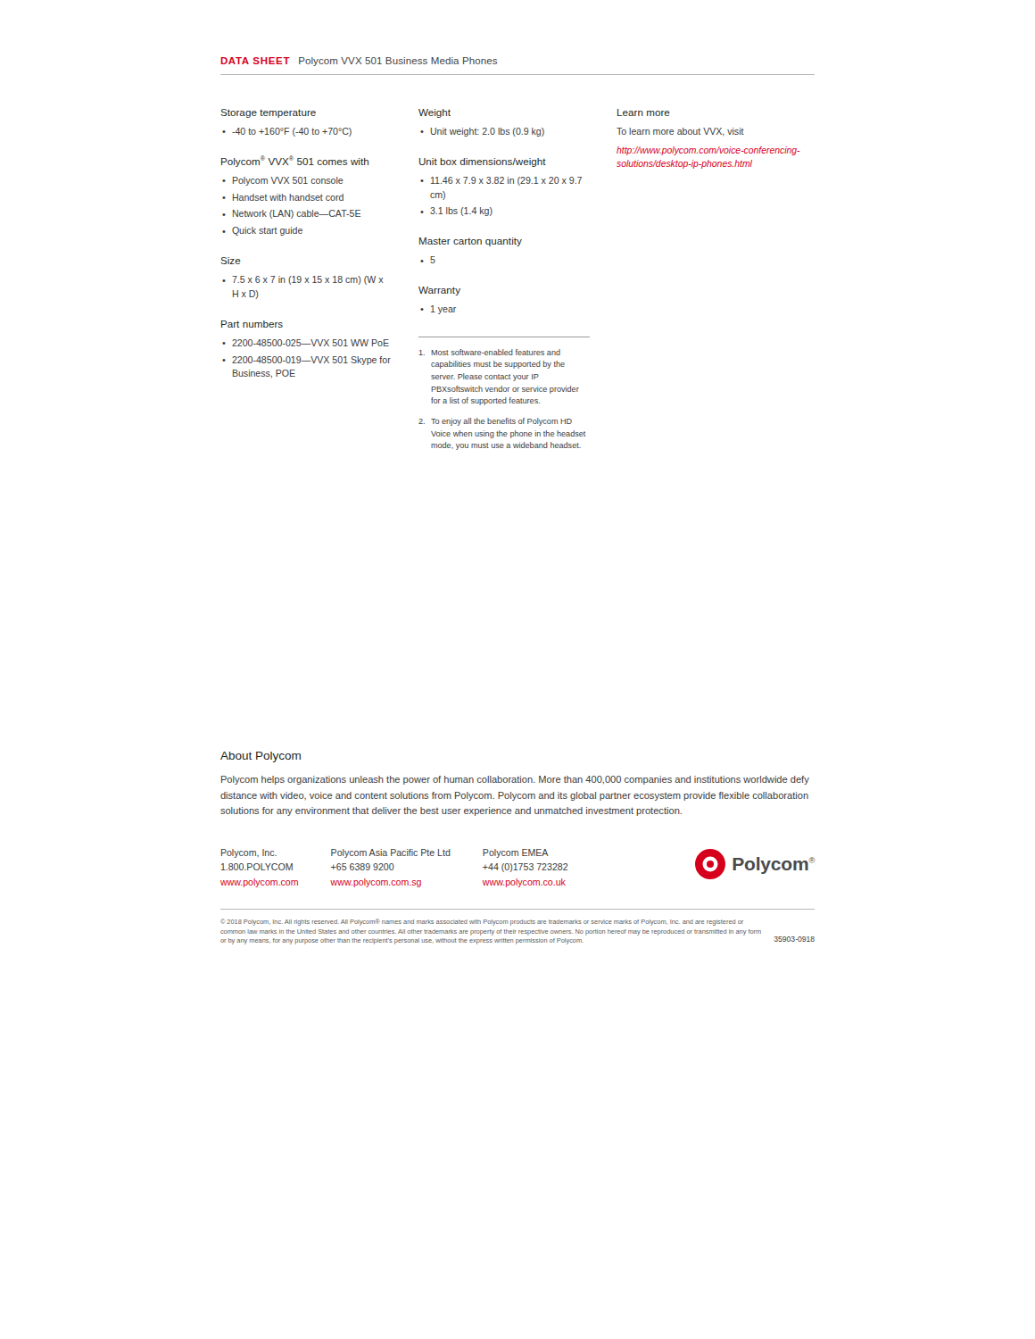DATA SHEET Polycom VVX 501 Business Media Phones
Storage temperature
-40 to +160°F (-40 to +70°C)
Polycom® VVX® 501 comes with
Polycom VVX 501 console
Handset with handset cord
Network (LAN) cable—CAT-5E
Quick start guide
Size
7.5 x 6 x 7 in (19 x 15 x 18 cm) (W x H x D)
Part numbers
2200-48500-025—VVX 501 WW PoE
2200-48500-019—VVX 501 Skype for Business, POE
Weight
Unit weight: 2.0 lbs (0.9 kg)
Unit box dimensions/weight
11.46 x 7.9 x 3.82 in (29.1 x 20 x 9.7 cm)
3.1 lbs (1.4 kg)
Master carton quantity
5
Warranty
1 year
Most software-enabled features and capabilities must be supported by the server. Please contact your IP PBXsoftswitch vendor or service provider for a list of supported features.
To enjoy all the benefits of Polycom HD Voice when using the phone in the headset mode, you must use a wideband headset.
Learn more
To learn more about VVX, visit
http://www.polycom.com/voice-conferencing-solutions/desktop-ip-phones.html
About Polycom
Polycom helps organizations unleash the power of human collaboration. More than 400,000 companies and institutions worldwide defy distance with video, voice and content solutions from Polycom. Polycom and its global partner ecosystem provide flexible collaboration solutions for any environment that deliver the best user experience and unmatched investment protection.
Polycom, Inc.
1.800.POLYCOM
www.polycom.com
Polycom Asia Pacific Pte Ltd
+65 6389 9200
www.polycom.com.sg
Polycom EMEA
+44 (0)1753 723282
www.polycom.co.uk
Polycom®
© 2018 Polycom, Inc. All rights reserved. All Polycom® names and marks associated with Polycom products are trademarks or service marks of Polycom, Inc. and are registered or common law marks in the United States and other countries. All other trademarks are property of their respective owners. No portion hereof may be reproduced or transmitted in any form or by any means, for any purpose other than the recipient's personal use, without the express written permission of Polycom.
35903-0918